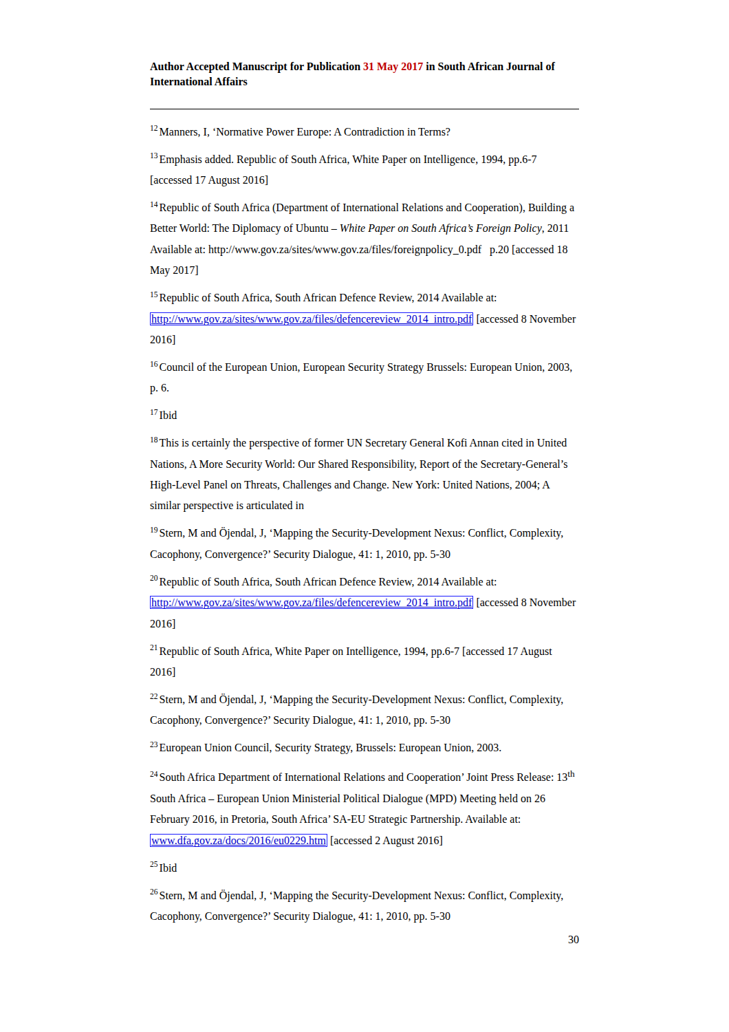Author Accepted Manuscript for Publication 31 May 2017 in South African Journal of International Affairs
12Manners, I, ‘Normative Power Europe: A Contradiction in Terms?
13Emphasis added. Republic of South Africa, White Paper on Intelligence, 1994, pp.6-7 [accessed 17 August 2016]
14Republic of South Africa (Department of International Relations and Cooperation), Building a Better World: The Diplomacy of Ubuntu – White Paper on South Africa’s Foreign Policy, 2011 Available at: http://www.gov.za/sites/www.gov.za/files/foreignpolicy_0.pdf p.20 [accessed 18 May 2017]
15Republic of South Africa, South African Defence Review, 2014 Available at:
http://www.gov.za/sites/www.gov.za/files/defencereview_2014_intro.pdf [accessed 8 November 2016]
16Council of the European Union, European Security Strategy Brussels: European Union, 2003, p. 6.
17Ibid
18This is certainly the perspective of former UN Secretary General Kofi Annan cited in United Nations, A More Security World: Our Shared Responsibility, Report of the Secretary-General’s High-Level Panel on Threats, Challenges and Change. New York: United Nations, 2004; A similar perspective is articulated in
19Stern, M and Öjendal, J, ‘Mapping the Security-Development Nexus: Conflict, Complexity, Cacophony, Convergence?’ Security Dialogue, 41: 1, 2010, pp. 5-30
20Republic of South Africa, South African Defence Review, 2014 Available at:
http://www.gov.za/sites/www.gov.za/files/defencereview_2014_intro.pdf [accessed 8 November 2016]
21Republic of South Africa, White Paper on Intelligence, 1994, pp.6-7 [accessed 17 August 2016]
22Stern, M and Öjendal, J, ‘Mapping the Security-Development Nexus: Conflict, Complexity, Cacophony, Convergence?’ Security Dialogue, 41: 1, 2010, pp. 5-30
23European Union Council, Security Strategy, Brussels: European Union, 2003.
24South Africa Department of International Relations and Cooperation’ Joint Press Release: 13th South Africa – European Union Ministerial Political Dialogue (MPD) Meeting held on 26 February 2016, in Pretoria, South Africa’ SA-EU Strategic Partnership. Available at:
www.dfa.gov.za/docs/2016/eu0229.htm [accessed 2 August 2016]
25Ibid
26Stern, M and Öjendal, J, ‘Mapping the Security-Development Nexus: Conflict, Complexity, Cacophony, Convergence?’ Security Dialogue, 41: 1, 2010, pp. 5-30
30